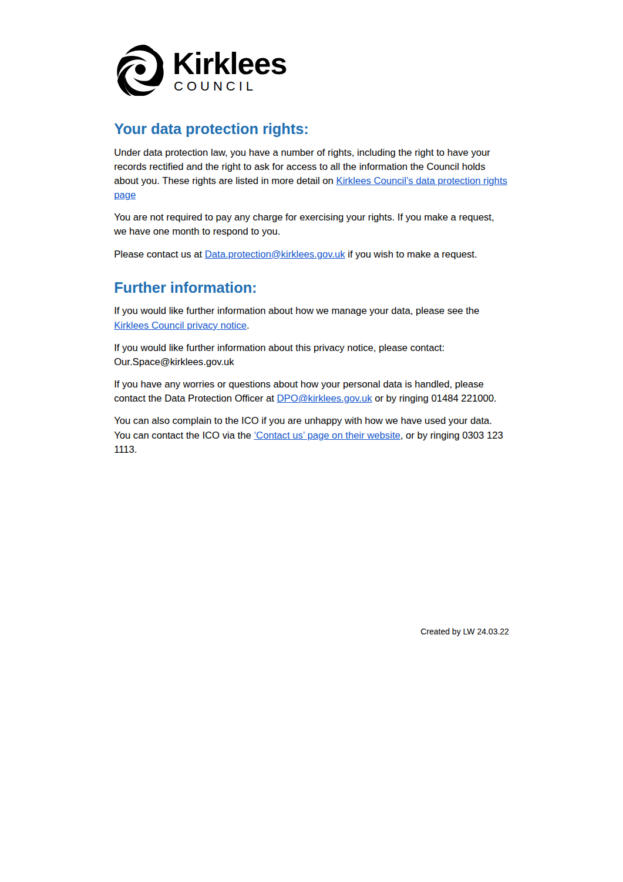Kirklees Council Kirklees COUNCIL
Your data protection rights:
Under data protection law, you have a number of rights, including the right to have your records rectified and the right to ask for access to all the information the Council holds about you. These rights are listed in more detail on Kirklees Council’s data protection rights page
You are not required to pay any charge for exercising your rights. If you make a request, we have one month to respond to you.
Please contact us at Data.protection@kirklees.gov.uk if you wish to make a request.
Further information:
If you would like further information about how we manage your data, please see the Kirklees Council privacy notice.
If you would like further information about this privacy notice, please contact: Our.Space@kirklees.gov.uk
If you have any worries or questions about how your personal data is handled, please contact the Data Protection Officer at DPO@kirklees.gov.uk or by ringing 01484 221000.
You can also complain to the ICO if you are unhappy with how we have used your data. You can contact the ICO via the ‘Contact us’ page on their website, or by ringing 0303 123 1113.
Created by LW 24.03.22